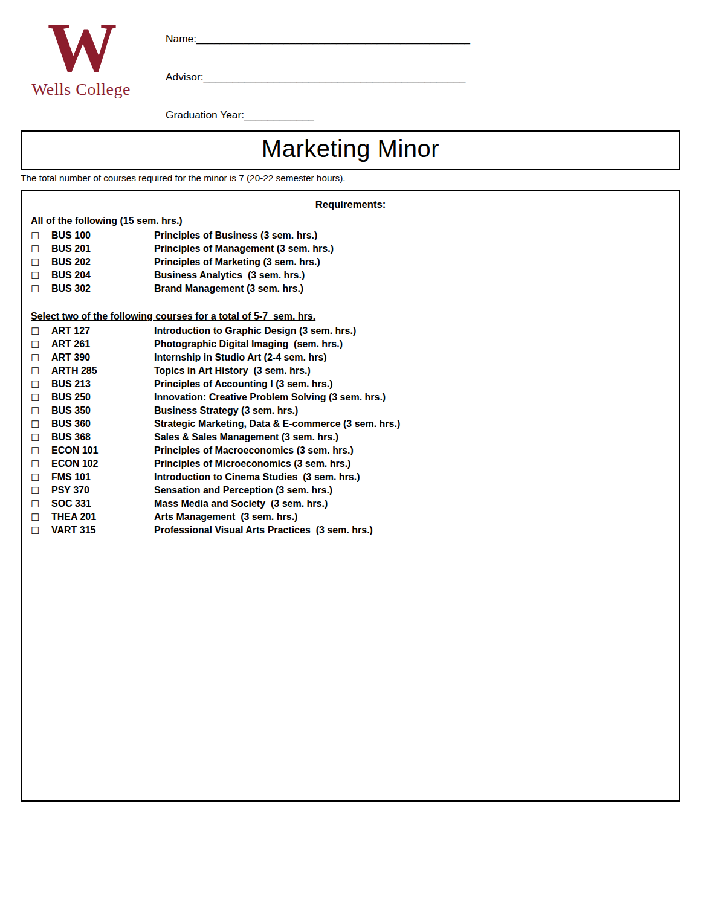W
Wells College
Name:_______________________________________________
Advisor:_____________________________________________
Graduation Year:____________
Marketing Minor
The total number of courses required for the minor is 7 (20-22 semester hours).
Requirements:
All of the following (15 sem. hrs.)
| ☐ | BUS 100 | Principles of Business (3 sem. hrs.) |
| ☐ | BUS 201 | Principles of Management (3 sem. hrs.) |
| ☐ | BUS 202 | Principles of Marketing (3 sem. hrs.) |
| ☐ | BUS 204 | Business Analytics (3 sem. hrs.) |
| ☐ | BUS 302 | Brand Management (3 sem. hrs.) |
Select two of the following courses for a total of 5-7 sem. hrs.
| ☐ | ART 127 | Introduction to Graphic Design (3 sem. hrs.) |
| ☐ | ART 261 | Photographic Digital Imaging (sem. hrs.) |
| ☐ | ART 390 | Internship in Studio Art (2-4 sem. hrs) |
| ☐ | ARTH 285 | Topics in Art History (3 sem. hrs.) |
| ☐ | BUS 213 | Principles of Accounting I (3 sem. hrs.) |
| ☐ | BUS 250 | Innovation: Creative Problem Solving (3 sem. hrs.) |
| ☐ | BUS 350 | Business Strategy (3 sem. hrs.) |
| ☐ | BUS 360 | Strategic Marketing, Data & E-commerce (3 sem. hrs.) |
| ☐ | BUS 368 | Sales & Sales Management (3 sem. hrs.) |
| ☐ | ECON 101 | Principles of Macroeconomics (3 sem. hrs.) |
| ☐ | ECON 102 | Principles of Microeconomics (3 sem. hrs.) |
| ☐ | FMS 101 | Introduction to Cinema Studies (3 sem. hrs.) |
| ☐ | PSY 370 | Sensation and Perception (3 sem. hrs.) |
| ☐ | SOC 331 | Mass Media and Society (3 sem. hrs.) |
| ☐ | THEA 201 | Arts Management (3 sem. hrs.) |
| ☐ | VART 315 | Professional Visual Arts Practices (3 sem. hrs.) |